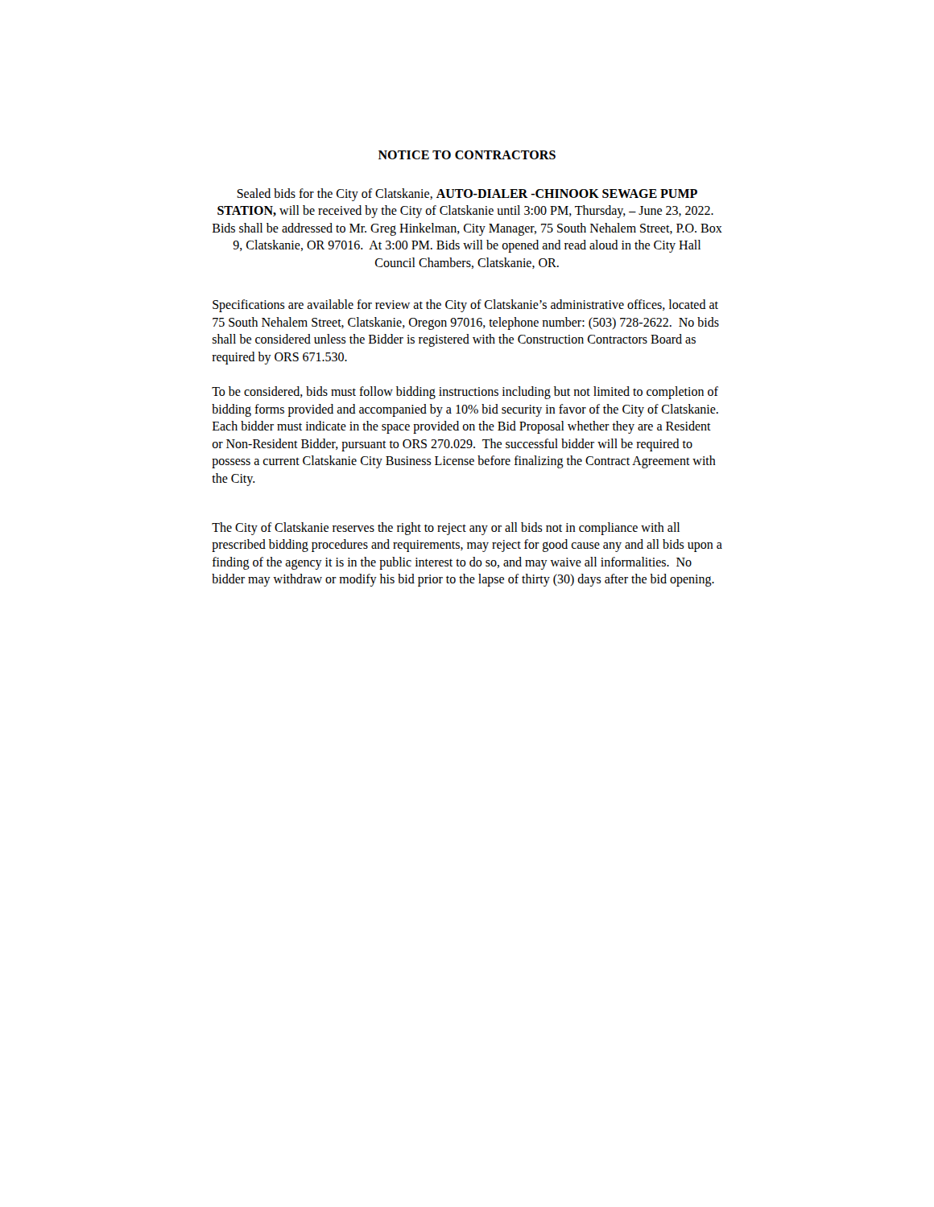NOTICE TO CONTRACTORS
Sealed bids for the City of Clatskanie, AUTO-DIALER -CHINOOK SEWAGE PUMP STATION, will be received by the City of Clatskanie until 3:00 PM, Thursday, – June 23, 2022. Bids shall be addressed to Mr. Greg Hinkelman, City Manager, 75 South Nehalem Street, P.O. Box 9, Clatskanie, OR 97016. At 3:00 PM. Bids will be opened and read aloud in the City Hall Council Chambers, Clatskanie, OR.
Specifications are available for review at the City of Clatskanie’s administrative offices, located at 75 South Nehalem Street, Clatskanie, Oregon 97016, telephone number: (503) 728-2622. No bids shall be considered unless the Bidder is registered with the Construction Contractors Board as required by ORS 671.530.
To be considered, bids must follow bidding instructions including but not limited to completion of bidding forms provided and accompanied by a 10% bid security in favor of the City of Clatskanie. Each bidder must indicate in the space provided on the Bid Proposal whether they are a Resident or Non-Resident Bidder, pursuant to ORS 270.029. The successful bidder will be required to possess a current Clatskanie City Business License before finalizing the Contract Agreement with the City.
The City of Clatskanie reserves the right to reject any or all bids not in compliance with all prescribed bidding procedures and requirements, may reject for good cause any and all bids upon a finding of the agency it is in the public interest to do so, and may waive all informalities. No bidder may withdraw or modify his bid prior to the lapse of thirty (30) days after the bid opening.